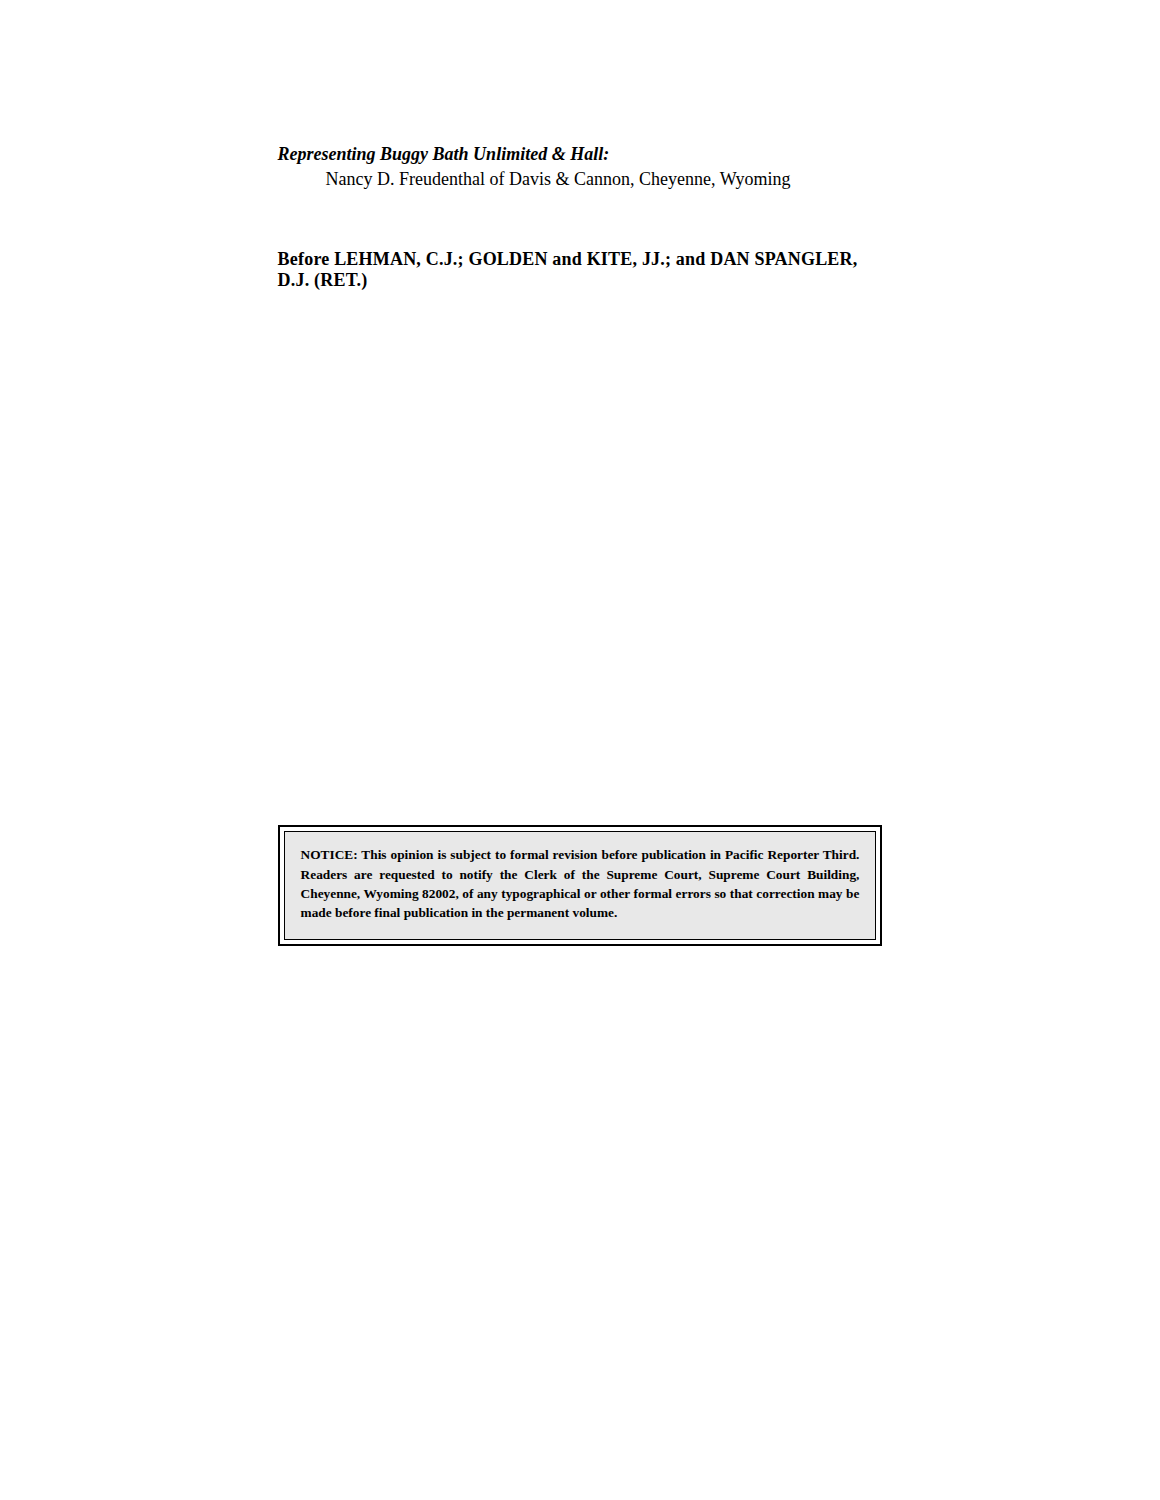Representing Buggy Bath Unlimited & Hall:
Nancy D. Freudenthal of Davis & Cannon, Cheyenne, Wyoming
Before LEHMAN, C.J.; GOLDEN and KITE, JJ.; and DAN SPANGLER, D.J. (RET.)
NOTICE: This opinion is subject to formal revision before publication in Pacific Reporter Third. Readers are requested to notify the Clerk of the Supreme Court, Supreme Court Building, Cheyenne, Wyoming 82002, of any typographical or other formal errors so that correction may be made before final publication in the permanent volume.